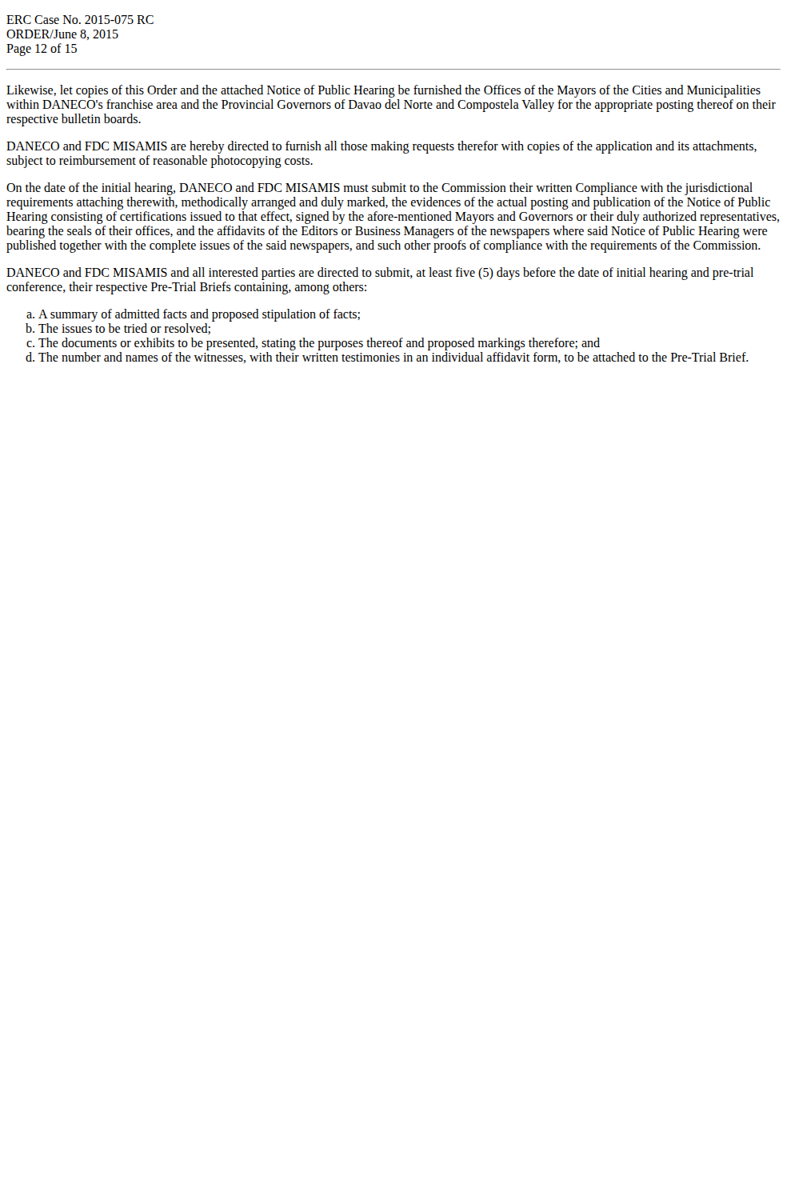ERC Case No. 2015-075 RC
ORDER/June 8, 2015
Page 12 of 15
Likewise, let copies of this Order and the attached Notice of Public Hearing be furnished the Offices of the Mayors of the Cities and Municipalities within DANECO's franchise area and the Provincial Governors of Davao del Norte and Compostela Valley for the appropriate posting thereof on their respective bulletin boards.
DANECO and FDC MISAMIS are hereby directed to furnish all those making requests therefor with copies of the application and its attachments, subject to reimbursement of reasonable photocopying costs.
On the date of the initial hearing, DANECO and FDC MISAMIS must submit to the Commission their written Compliance with the jurisdictional requirements attaching therewith, methodically arranged and duly marked, the evidences of the actual posting and publication of the Notice of Public Hearing consisting of certifications issued to that effect, signed by the afore-mentioned Mayors and Governors or their duly authorized representatives, bearing the seals of their offices, and the affidavits of the Editors or Business Managers of the newspapers where said Notice of Public Hearing were published together with the complete issues of the said newspapers, and such other proofs of compliance with the requirements of the Commission.
DANECO and FDC MISAMIS and all interested parties are directed to submit, at least five (5) days before the date of initial hearing and pre-trial conference, their respective Pre-Trial Briefs containing, among others:
A summary of admitted facts and proposed stipulation of facts;
The issues to be tried or resolved;
The documents or exhibits to be presented, stating the purposes thereof and proposed markings therefore; and
The number and names of the witnesses, with their written testimonies in an individual affidavit form, to be attached to the Pre-Trial Brief.